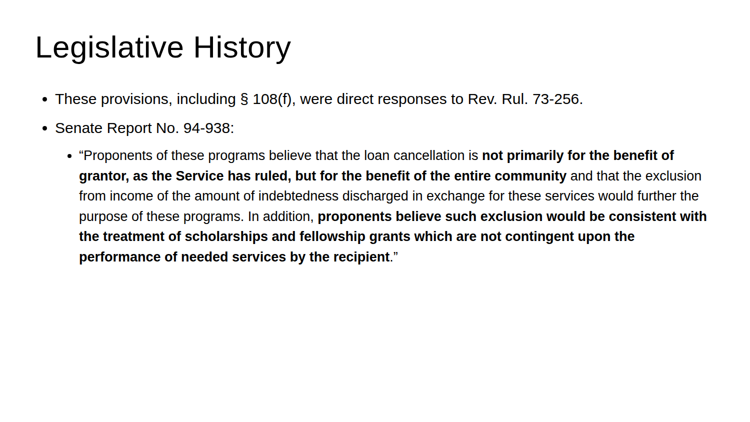Legislative History
These provisions, including § 108(f), were direct responses to Rev. Rul. 73-256.
Senate Report No. 94-938:
“Proponents of these programs believe that the loan cancellation is not primarily for the benefit of grantor, as the Service has ruled, but for the benefit of the entire community and that the exclusion from income of the amount of indebtedness discharged in exchange for these services would further the purpose of these programs. In addition, proponents believe such exclusion would be consistent with the treatment of scholarships and fellowship grants which are not contingent upon the performance of needed services by the recipient.”